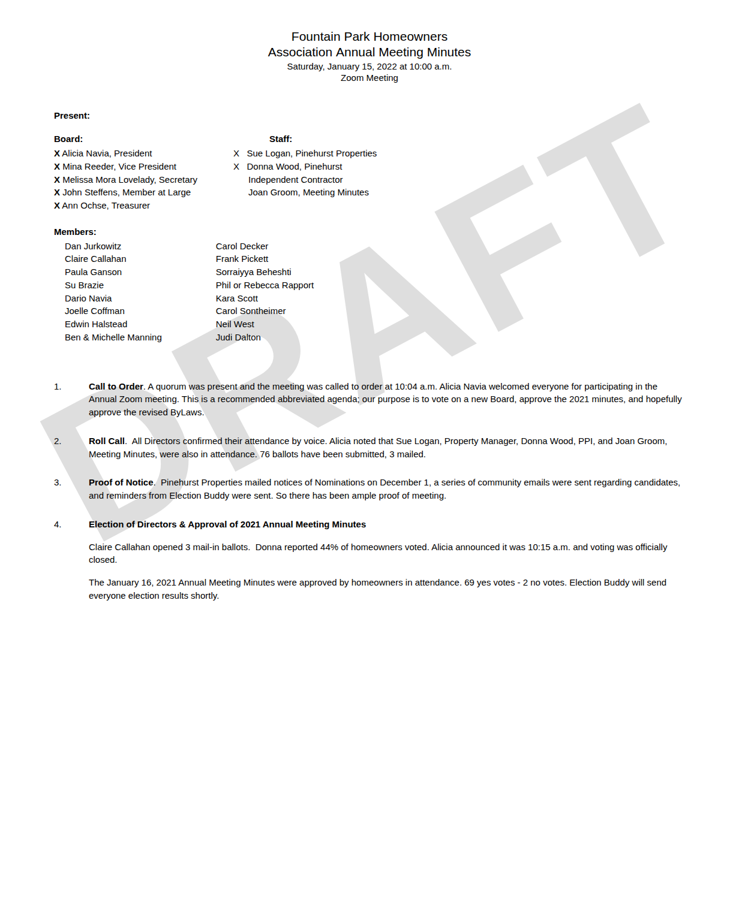DRAFT
Fountain Park Homeowners
Association Annual Meeting Minutes
Saturday, January 15, 2022 at 10:00 a.m.
Zoom Meeting
Present:
Board:
X Alicia Navia, President
X Mina Reeder, Vice President
X Melissa Mora Lovelady, Secretary
X John Steffens, Member at Large
X Ann Ochse, Treasurer
Staff:
X Sue Logan, Pinehurst Properties
X Donna Wood, Pinehurst
Independent Contractor
Joan Groom, Meeting Minutes
Members:
Dan Jurkowitz
Claire Callahan
Paula Ganson
Su Brazie
Dario Navia
Joelle Coffman
Edwin Halstead
Ben & Michelle Manning
Carol Decker
Frank Pickett
Sorraiyya Beheshti
Phil or Rebecca Rapport
Kara Scott
Carol Sontheimer
Neil West
Judi Dalton
Call to Order. A quorum was present and the meeting was called to order at 10:04 a.m. Alicia Navia welcomed everyone for participating in the Annual Zoom meeting. This is a recommended abbreviated agenda; our purpose is to vote on a new Board, approve the 2021 minutes, and hopefully approve the revised ByLaws.
Roll Call. All Directors confirmed their attendance by voice. Alicia noted that Sue Logan, Property Manager, Donna Wood, PPI, and Joan Groom, Meeting Minutes, were also in attendance. 76 ballots have been submitted, 3 mailed.
Proof of Notice. Pinehurst Properties mailed notices of Nominations on December 1, a series of community emails were sent regarding candidates, and reminders from Election Buddy were sent. So there has been ample proof of meeting.
Election of Directors & Approval of 2021 Annual Meeting Minutes
Claire Callahan opened 3 mail-in ballots. Donna reported 44% of homeowners voted. Alicia announced it was 10:15 a.m. and voting was officially closed.
The January 16, 2021 Annual Meeting Minutes were approved by homeowners in attendance. 69 yes votes - 2 no votes. Election Buddy will send everyone election results shortly.